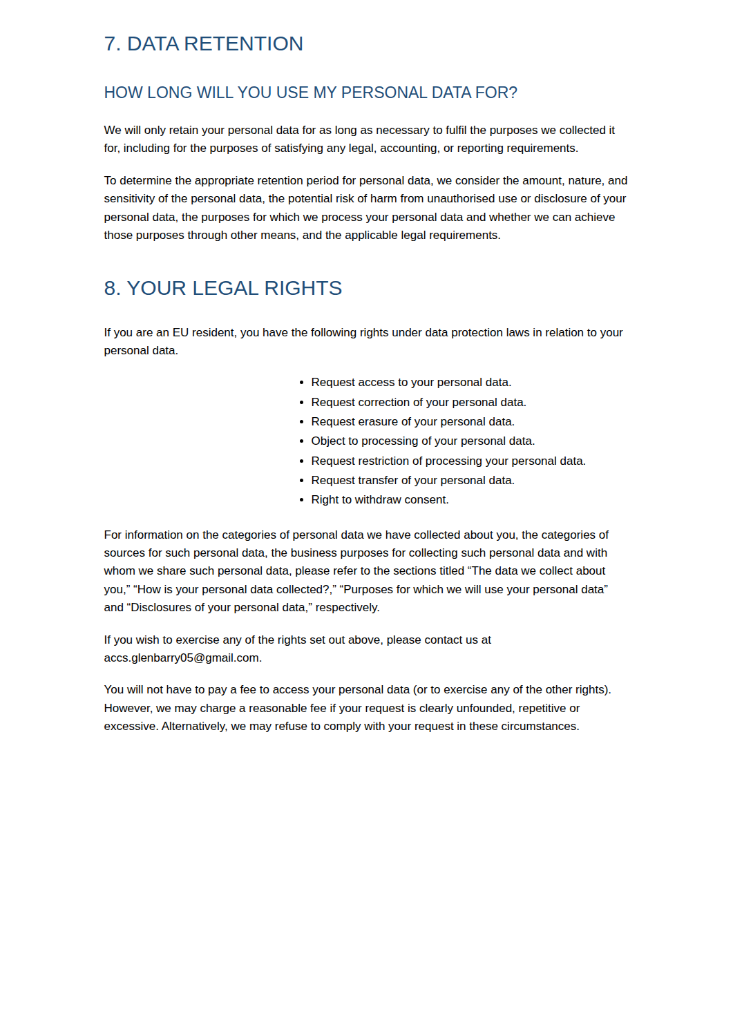7. DATA RETENTION
HOW LONG WILL YOU USE MY PERSONAL DATA FOR?
We will only retain your personal data for as long as necessary to fulfil the purposes we collected it for, including for the purposes of satisfying any legal, accounting, or reporting requirements.
To determine the appropriate retention period for personal data, we consider the amount, nature, and sensitivity of the personal data, the potential risk of harm from unauthorised use or disclosure of your personal data, the purposes for which we process your personal data and whether we can achieve those purposes through other means, and the applicable legal requirements.
8. YOUR LEGAL RIGHTS
If you are an EU resident, you have the following rights under data protection laws in relation to your personal data.
Request access to your personal data.
Request correction of your personal data.
Request erasure of your personal data.
Object to processing of your personal data.
Request restriction of processing your personal data.
Request transfer of your personal data.
Right to withdraw consent.
For information on the categories of personal data we have collected about you, the categories of sources for such personal data, the business purposes for collecting such personal data and with whom we share such personal data, please refer to the sections titled “The data we collect about you,” “How is your personal data collected?,” “Purposes for which we will use your personal data” and “Disclosures of your personal data,” respectively.
If you wish to exercise any of the rights set out above, please contact us at accs.glenbarry05@gmail.com.
You will not have to pay a fee to access your personal data (or to exercise any of the other rights). However, we may charge a reasonable fee if your request is clearly unfounded, repetitive or excessive. Alternatively, we may refuse to comply with your request in these circumstances.